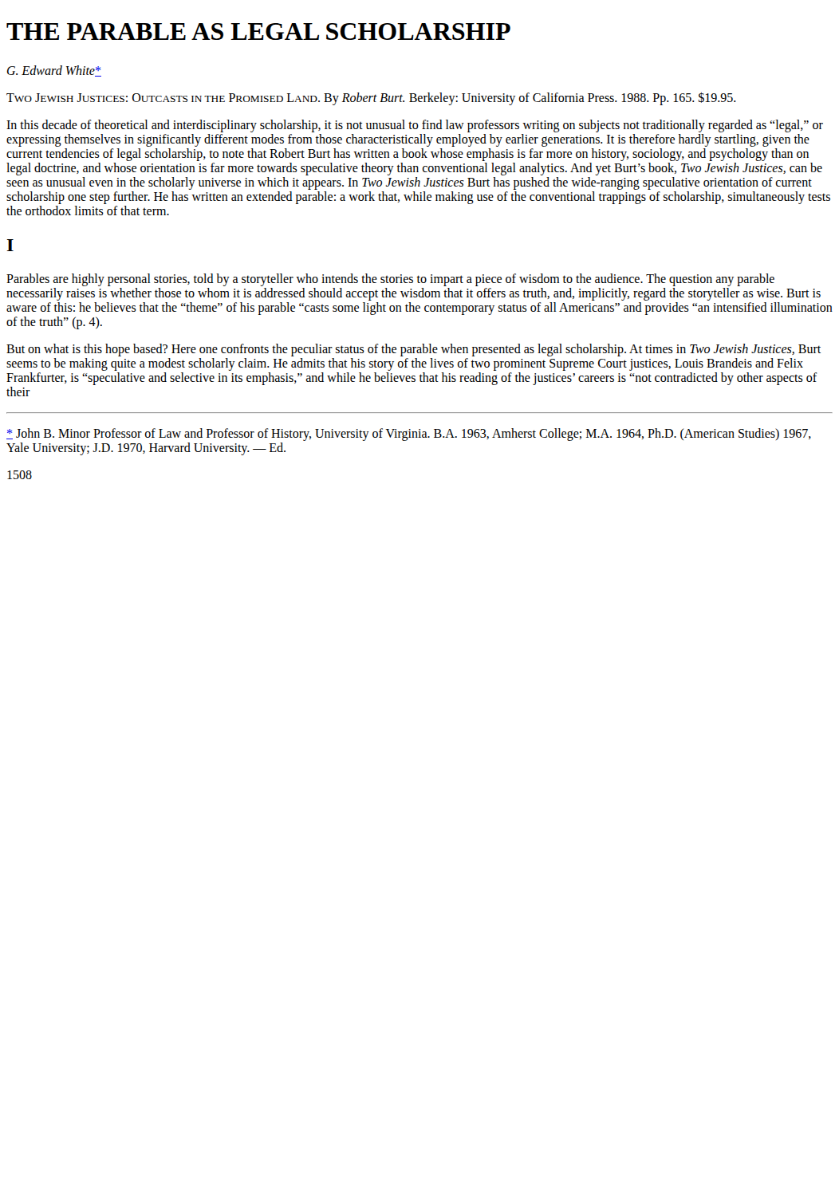THE PARABLE AS LEGAL SCHOLARSHIP
G. Edward White*
TWO JEWISH JUSTICES: OUTCASTS IN THE PROMISED LAND. By Robert Burt. Berkeley: University of California Press. 1988. Pp. 165. $19.95.
In this decade of theoretical and interdisciplinary scholarship, it is not unusual to find law professors writing on subjects not traditionally regarded as “legal,” or expressing themselves in significantly different modes from those characteristically employed by earlier generations. It is therefore hardly startling, given the current tendencies of legal scholarship, to note that Robert Burt has written a book whose emphasis is far more on history, sociology, and psychology than on legal doctrine, and whose orientation is far more towards speculative theory than conventional legal analytics. And yet Burt’s book, Two Jewish Justices, can be seen as unusual even in the scholarly universe in which it appears. In Two Jewish Justices Burt has pushed the wide-ranging speculative orientation of current scholarship one step further. He has written an extended parable: a work that, while making use of the conventional trappings of scholarship, simultaneously tests the orthodox limits of that term.
I
Parables are highly personal stories, told by a storyteller who intends the stories to impart a piece of wisdom to the audience. The question any parable necessarily raises is whether those to whom it is addressed should accept the wisdom that it offers as truth, and, implicitly, regard the storyteller as wise. Burt is aware of this: he believes that the “theme” of his parable “casts some light on the contemporary status of all Americans” and provides “an intensified illumination of the truth” (p. 4).
But on what is this hope based? Here one confronts the peculiar status of the parable when presented as legal scholarship. At times in Two Jewish Justices, Burt seems to be making quite a modest scholarly claim. He admits that his story of the lives of two prominent Supreme Court justices, Louis Brandeis and Felix Frankfurter, is “speculative and selective in its emphasis,” and while he believes that his reading of the justices’ careers is “not contradicted by other aspects of their
* John B. Minor Professor of Law and Professor of History, University of Virginia. B.A. 1963, Amherst College; M.A. 1964, Ph.D. (American Studies) 1967, Yale University; J.D. 1970, Harvard University. — Ed.
1508